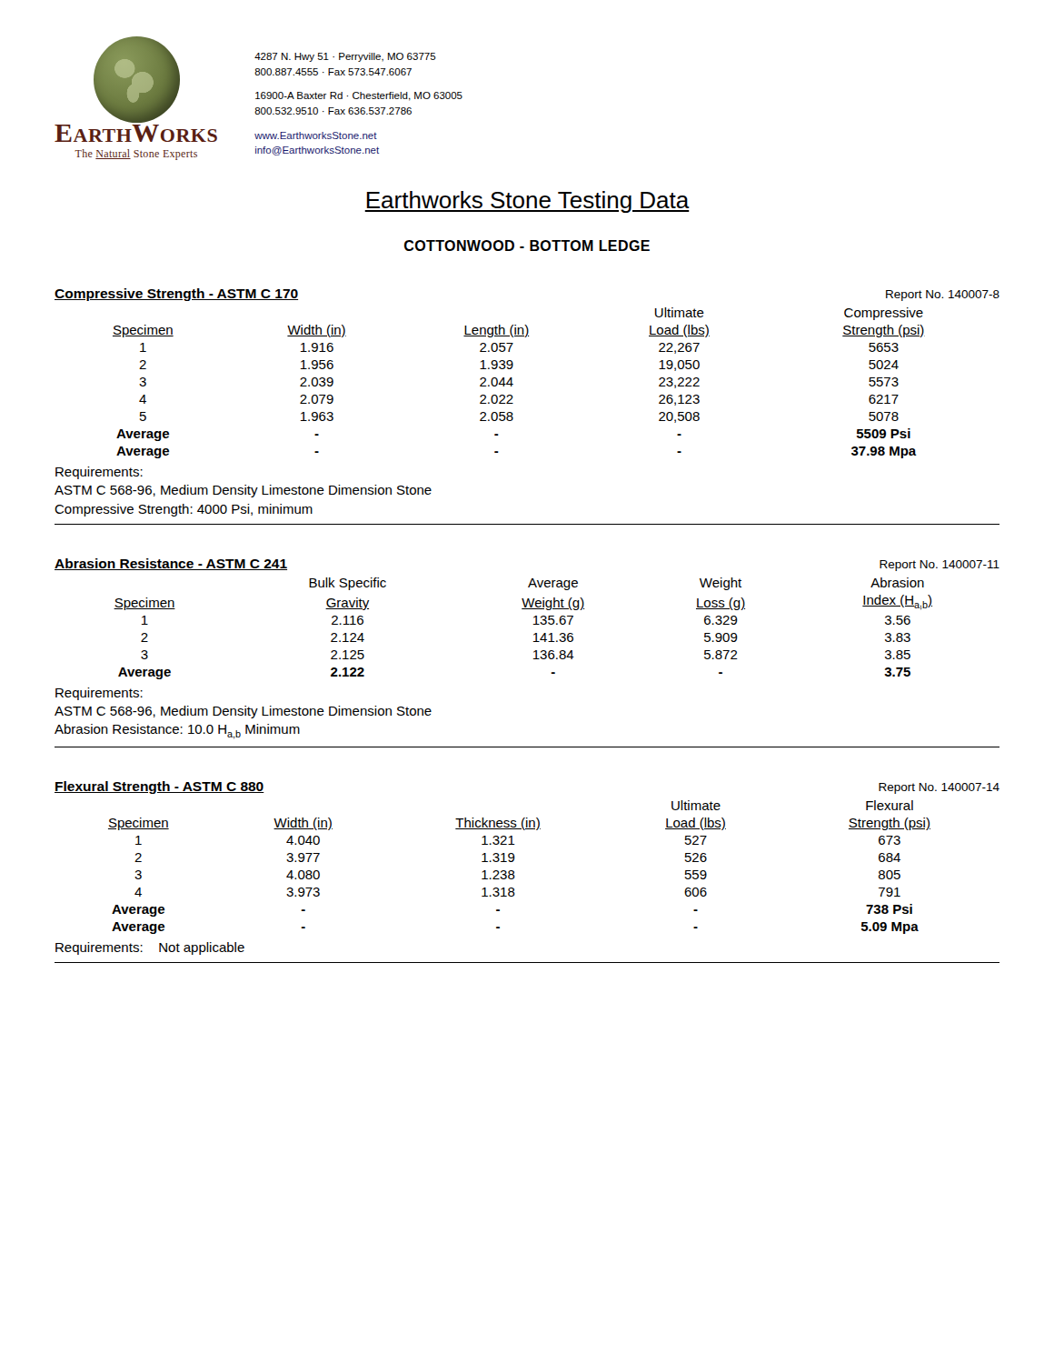EARTHWORKS
The Natural Stone Experts
4287 N. Hwy 51 · Perryville, MO 63775
800.887.4555 · Fax 573.547.6067
16900-A Baxter Rd · Chesterfield, MO 63005
800.532.9510 · Fax 636.537.2786
www.EarthworksStone.net
info@EarthworksStone.net
Earthworks Stone Testing Data
COTTONWOOD - BOTTOM LEDGE
Compressive Strength - ASTM C 170 Report No. 140007-8
| | | | Ultimate | Compressive |
| --- | --- | --- | --- | --- |
| Specimen | Width (in) | Length (in) | Load (lbs) | Strength (psi) |
| 1 | 1.916 | 2.057 | 22,267 | 5653 |
| 2 | 1.956 | 1.939 | 19,050 | 5024 |
| 3 | 2.039 | 2.044 | 23,222 | 5573 |
| 4 | 2.079 | 2.022 | 26,123 | 6217 |
| 5 | 1.963 | 2.058 | 20,508 | 5078 |
| Average | - | - | - | 5509 Psi |
| Average | - | - | - | 37.98 Mpa |
Requirements:
ASTM C 568-96, Medium Density Limestone Dimension Stone
Compressive Strength: 4000 Psi, minimum
Abrasion Resistance - ASTM C 241 Report No. 140007-11
| | Bulk Specific | Average | Weight | Abrasion |
| --- | --- | --- | --- | --- |
| Specimen | Gravity | Weight (g) | Loss (g) | Index (H a,b ) |
| 1 | 2.116 | 135.67 | 6.329 | 3.56 |
| 2 | 2.124 | 141.36 | 5.909 | 3.83 |
| 3 | 2.125 | 136.84 | 5.872 | 3.85 |
| Average | 2.122 | - | - | 3.75 |
Requirements:
ASTM C 568-96, Medium Density Limestone Dimension Stone
Abrasion Resistance: 10.0 Ha,b Minimum
Flexural Strength - ASTM C 880 Report No. 140007-14
| | | | Ultimate | Flexural |
| --- | --- | --- | --- | --- |
| Specimen | Width (in) | Thickness (in) | Load (lbs) | Strength (psi) |
| 1 | 4.040 | 1.321 | 527 | 673 |
| 2 | 3.977 | 1.319 | 526 | 684 |
| 3 | 4.080 | 1.238 | 559 | 805 |
| 4 | 3.973 | 1.318 | 606 | 791 |
| Average | - | - | - | 738 Psi |
| Average | - | - | - | 5.09 Mpa |
Requirements: Not applicable